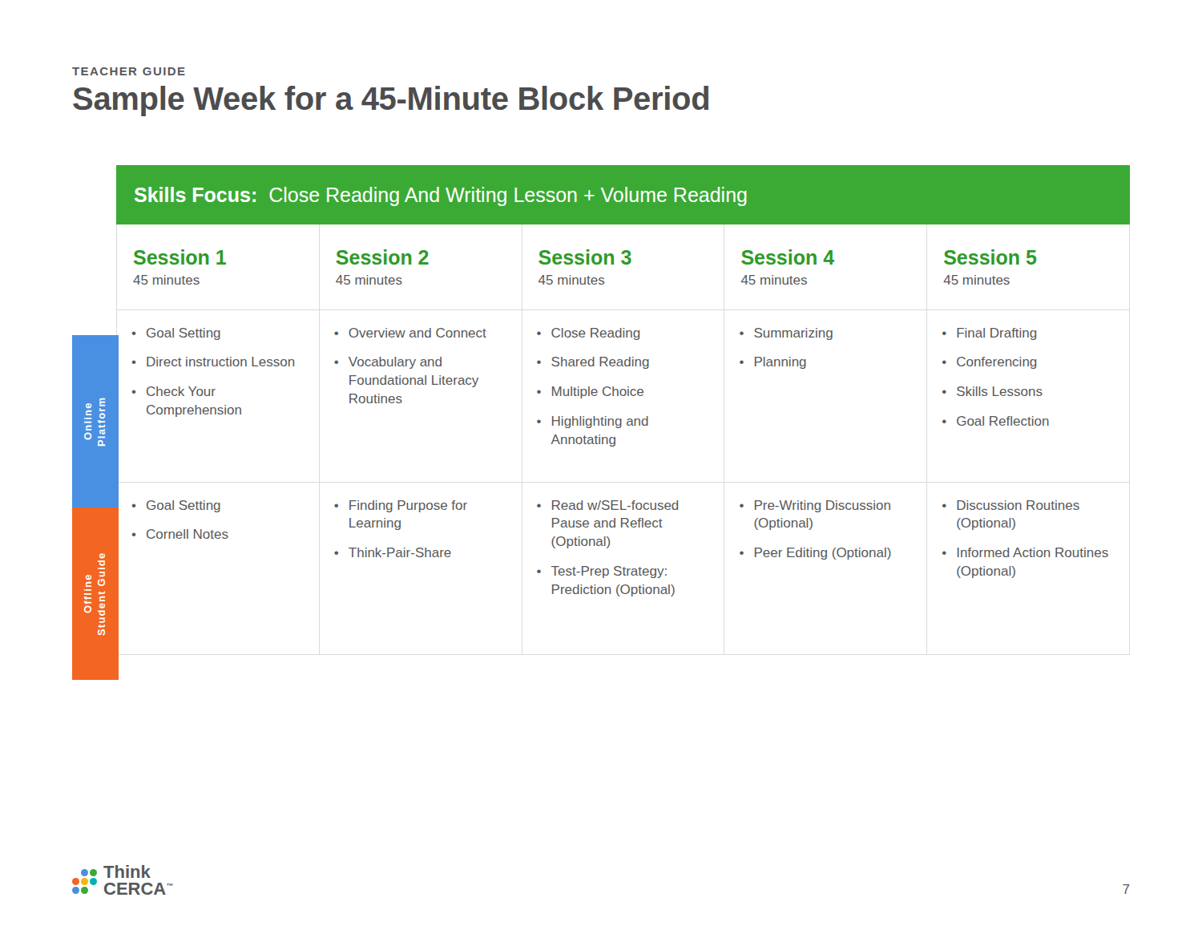Teacher Guide
Sample Week for a 45-Minute Block Period
Online
Platform
Offline
Student Guide
Skills Focus: Close Reading And Writing Lesson + Volume Reading
| Session 1 45 minutes | Session 2 45 minutes | Session 3 45 minutes | Session 4 45 minutes | Session 5 45 minutes |
| --- | --- | --- | --- | --- |
| Goal Setting Direct instruction Lesson Check Your Comprehension | Overview and Connect Vocabulary and Foundational Literacy Routines | Close Reading Shared Reading Multiple Choice Highlighting and Annotating | Summarizing Planning | Final Drafting Conferencing Skills Lessons Goal Reflection |
| Goal Setting Cornell Notes | Finding Purpose for Learning Think-Pair-Share | Read w/SEL-focused Pause and Reflect (Optional) Test-Prep Strategy: Prediction (Optional) | Pre-Writing Discussion (Optional) Peer Editing (Optional) | Discussion Routines (Optional) Informed Action Routines (Optional) |
Think CERCA™
7